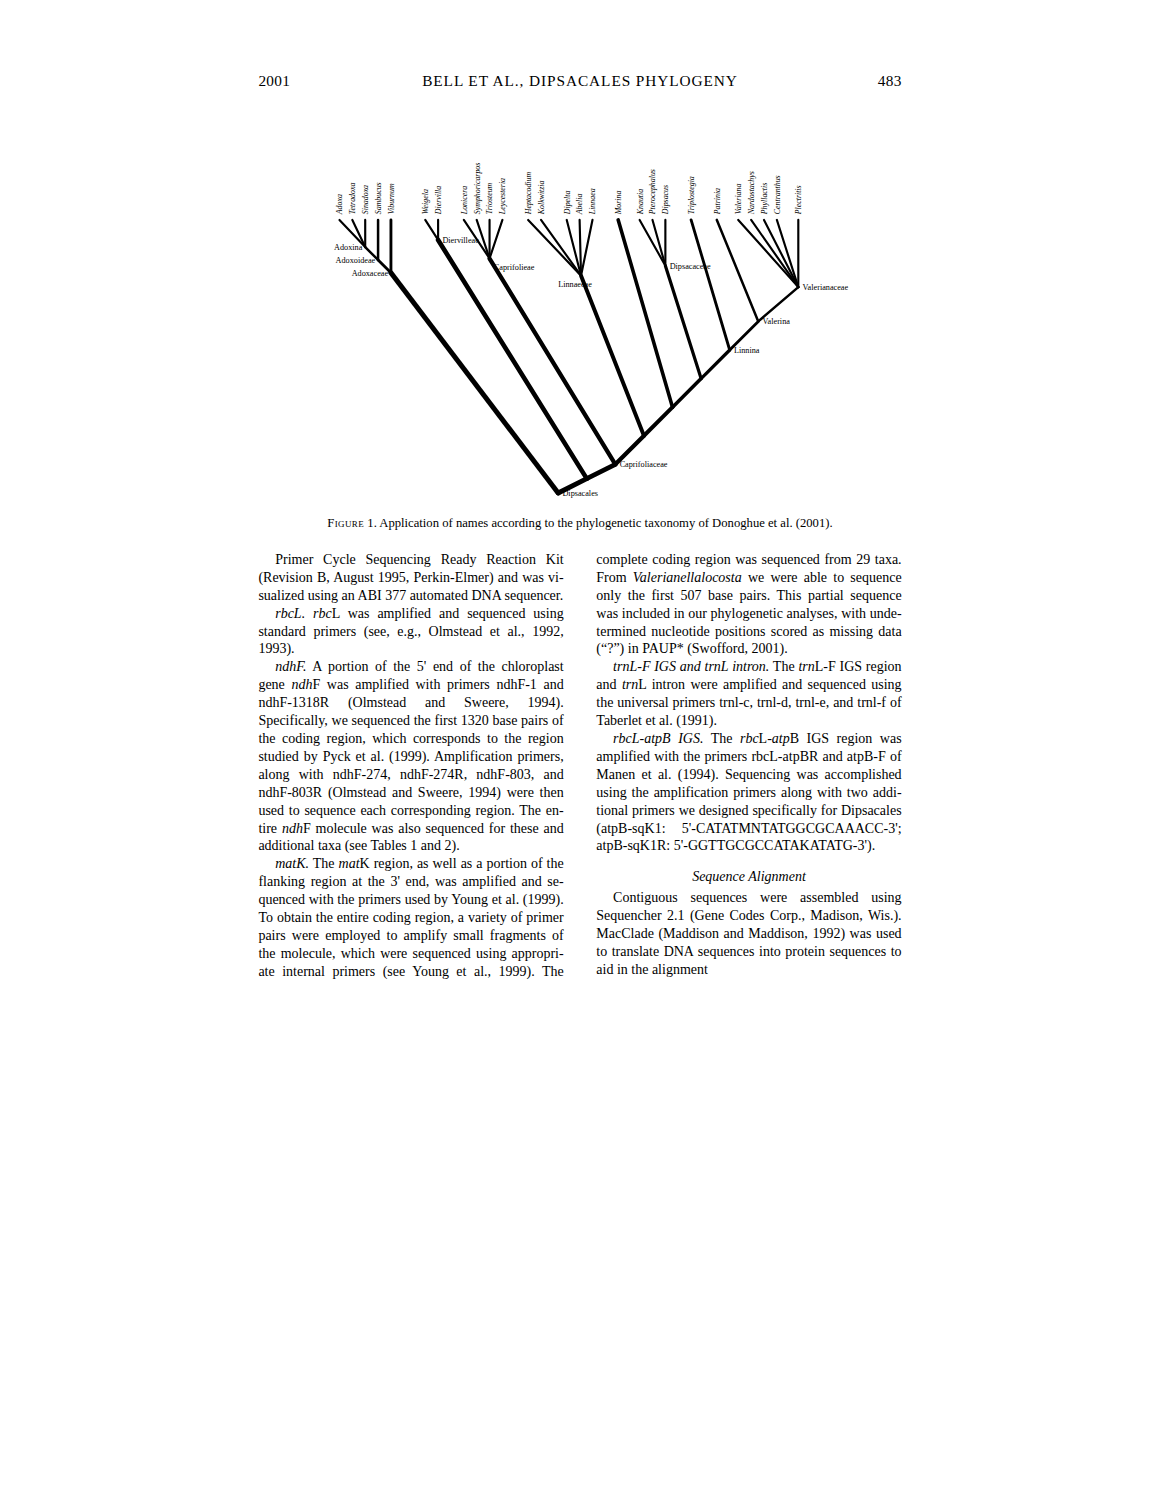2001
Bell et al., Dipsacales Phylogeny
483
Cladogram of Dipsacales showing application of phylogenetic names A cladogram with terminal taxa labeled vertically at the top: Adoxa, Tetradoxa, Sinadoxa, Sambucus, Viburnum, Weigela, Diervilla, Lonicera, Symphoricarpos, Triosteum, Leycesteria, Heptacodium, Kolkwitzia, Dipelta, Abelia, Linnaea, Morina, Knautia, Pterocephalus, Dipsacus, Triplostegia, Patrinia, Valeriana, Nardostachys, Phyllactis, Centranthus, Plectritis. Internal clade names include Adoxina, Adoxoideae, Adoxaceae, Diervilleae, Caprifolieae, Linnaeeae, Dipsacaceae, Valerianaceae, Valerina, Linnina, Caprifoliaceae, and Dipsacales. Adoxa Tetradoxa Sinadoxa Sambucus Viburnum Weigela Diervilla Lonicera Symphoricarpos Triosteum Leycesteria Heptacodium Kolkwitzia Dipelta Abelia Linnaea Morina Knautia Pterocephalus Dipsacus Triplostegia Patrinia Valeriana Nardostachys Phyllactis Centranthus Plectritis Adoxina Adoxoideae Adoxaceae Diervilleae Caprifolieae Linnaeeae Dipsacaceae Valerianaceae Valerina Linnina Caprifoliaceae Dipsacales
Figure 1. Application of names according to the phylogenetic taxonomy of Donoghue et al. (2001).
Primer Cycle Sequencing Ready Reaction Kit (Revision B, August 1995, Perkin-Elmer) and was visualized using an ABI 377 automated DNA sequencer.
rbcL. rbc L was amplified and sequenced using standard primers (see, e.g., Olmstead et al., 1992, 1993).
ndhF. A portion of the 5' end of the chloroplast gene ndh F was amplified with primers ndhF-1 and ndhF-1318R (Olmstead and Sweere, 1994). Specifically, we sequenced the first 1320 base pairs of the coding region, which corresponds to the region studied by Pyck et al. (1999). Amplification primers, along with ndhF-274, ndhF-274R, ndhF-803, and ndhF-803R (Olmstead and Sweere, 1994) were then used to sequence each corresponding region. The entire ndh F molecule was also sequenced for these and additional taxa (see Tables 1 and 2).
matK. The mat K region, as well as a portion of the flanking region at the 3' end, was amplified and sequenced with the primers used by Young et al. (1999). To obtain the entire coding region, a variety of primer pairs were employed to amplify small fragments of the molecule, which were sequenced using appropriate internal primers (see Young et al., 1999). The complete coding region was sequenced from 29 taxa. From Valerianellalocosta we were able to sequence only the first 507 base pairs. This partial sequence was included in our phylogenetic analyses, with undetermined nucleotide positions scored as missing data (“?”) in PAUP* (Swofford, 2001).
trnL-F IGS and trnL intron. The trn L-F IGS region and trn L intron were amplified and sequenced using the universal primers trnl-c, trnl-d, trnl-e, and trnl-f of Taberlet et al. (1991).
rbcL-atpB IGS. The rbc L-atp B IGS region was amplified with the primers rbcL-atpBR and atpB-F of Manen et al. (1994). Sequencing was accomplished using the amplification primers along with two additional primers we designed specifically for Dipsacales (atpB-sqK1: 5'-CATATMNTATGGCGCAAACC-3'; atpB-sqK1R: 5'-GGTTGCGCCATAKATATG-3').
Sequence Alignment
Contiguous sequences were assembled using Sequencher 2.1 (Gene Codes Corp., Madison, Wis.). MacClade (Maddison and Maddison, 1992) was used to translate DNA sequences into protein sequences to aid in the alignment